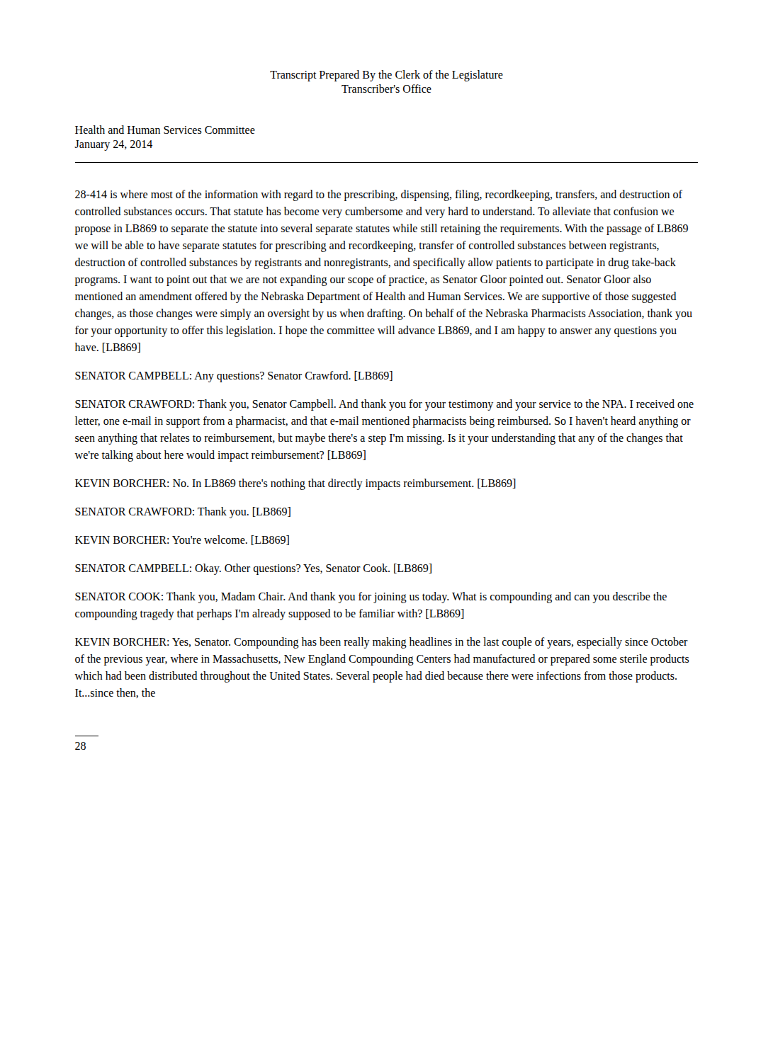Transcript Prepared By the Clerk of the Legislature
Transcriber's Office
Health and Human Services Committee
January 24, 2014
28-414 is where most of the information with regard to the prescribing, dispensing, filing, recordkeeping, transfers, and destruction of controlled substances occurs. That statute has become very cumbersome and very hard to understand. To alleviate that confusion we propose in LB869 to separate the statute into several separate statutes while still retaining the requirements. With the passage of LB869 we will be able to have separate statutes for prescribing and recordkeeping, transfer of controlled substances between registrants, destruction of controlled substances by registrants and nonregistrants, and specifically allow patients to participate in drug take-back programs. I want to point out that we are not expanding our scope of practice, as Senator Gloor pointed out. Senator Gloor also mentioned an amendment offered by the Nebraska Department of Health and Human Services. We are supportive of those suggested changes, as those changes were simply an oversight by us when drafting. On behalf of the Nebraska Pharmacists Association, thank you for your opportunity to offer this legislation. I hope the committee will advance LB869, and I am happy to answer any questions you have. [LB869]
SENATOR CAMPBELL: Any questions? Senator Crawford. [LB869]
SENATOR CRAWFORD: Thank you, Senator Campbell. And thank you for your testimony and your service to the NPA. I received one letter, one e-mail in support from a pharmacist, and that e-mail mentioned pharmacists being reimbursed. So I haven't heard anything or seen anything that relates to reimbursement, but maybe there's a step I'm missing. Is it your understanding that any of the changes that we're talking about here would impact reimbursement? [LB869]
KEVIN BORCHER: No. In LB869 there's nothing that directly impacts reimbursement. [LB869]
SENATOR CRAWFORD: Thank you. [LB869]
KEVIN BORCHER: You're welcome. [LB869]
SENATOR CAMPBELL: Okay. Other questions? Yes, Senator Cook. [LB869]
SENATOR COOK: Thank you, Madam Chair. And thank you for joining us today. What is compounding and can you describe the compounding tragedy that perhaps I'm already supposed to be familiar with? [LB869]
KEVIN BORCHER: Yes, Senator. Compounding has been really making headlines in the last couple of years, especially since October of the previous year, where in Massachusetts, New England Compounding Centers had manufactured or prepared some sterile products which had been distributed throughout the United States. Several people had died because there were infections from those products. It...since then, the
28